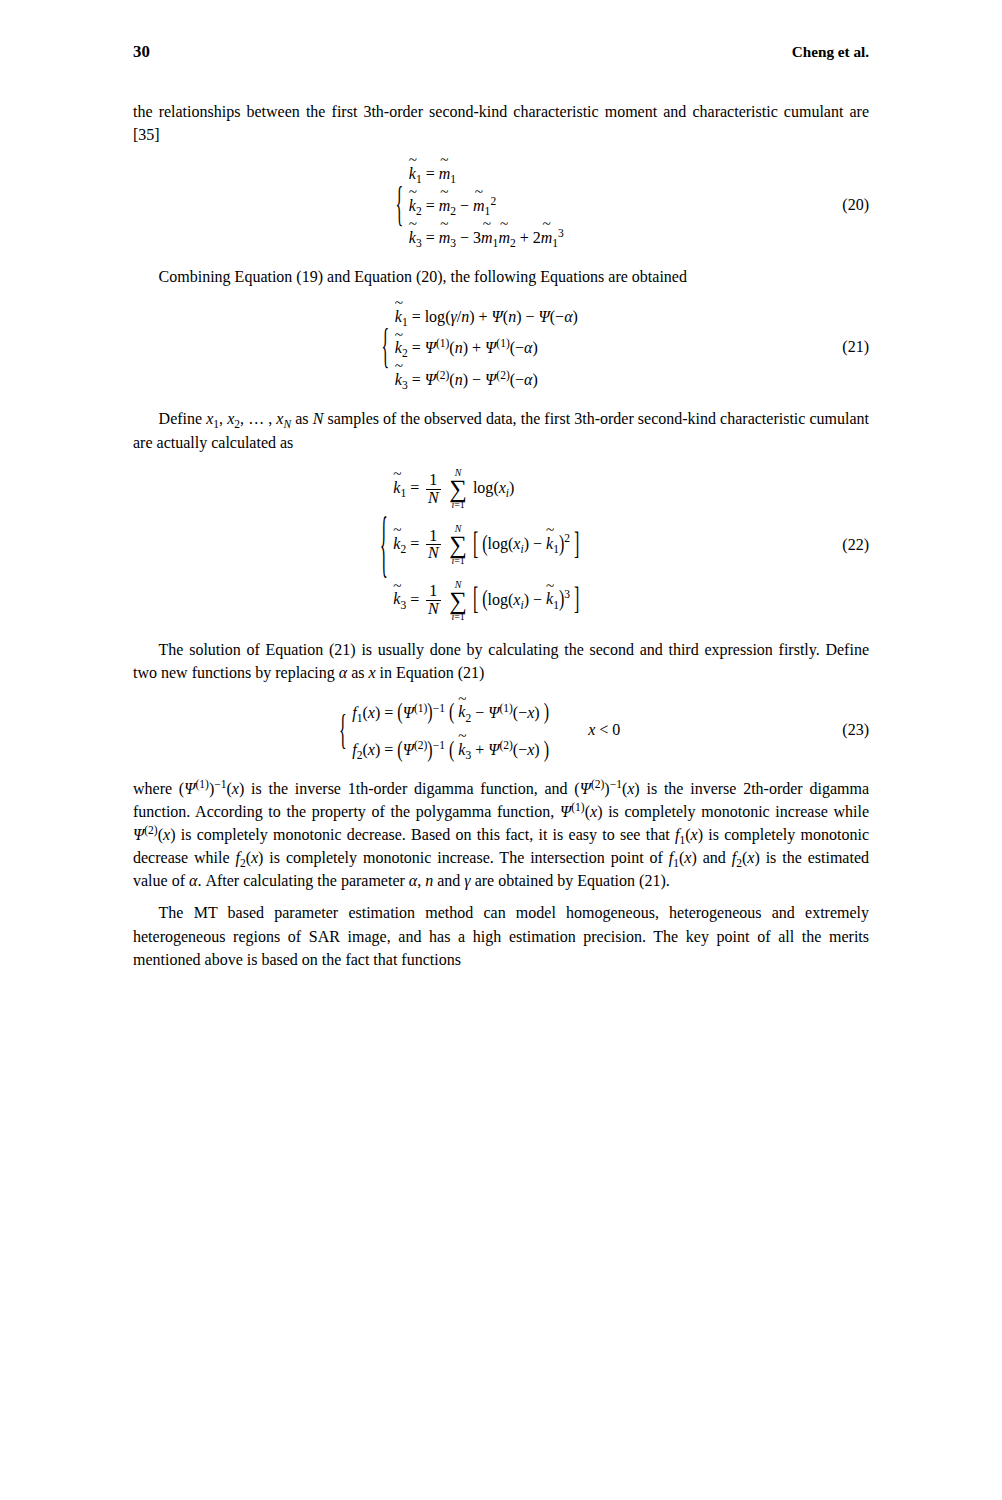30 Cheng et al.
the relationships between the first 3th-order second-kind characteristic moment and characteristic cumulant are [35]
{ ~k1 = ~m1 ~k2 = ~m2 − ~m12 ~k3 = ~m3 − 3~m1~m2 + 2~m13
(20)
Combining Equation (19) and Equation (20), the following Equations are obtained
{ ~k1 = log(γ/n) + Ψ(n) − Ψ(−α) ~k2 = Ψ(1)(n) + Ψ(1)(−α) ~k3 = Ψ(2)(n) − Ψ(2)(−α)
(21)
Define x1, x2, … , xN as N samples of the observed data, the first 3th-order second-kind characteristic cumulant are actually calculated as
{ ~k1 = 1 N N ∑ i=1 log(xi) ~k2 = 1 N N ∑ i=1 [ (log(xi) − ~k1)2 ] ~k3 = 1 N N ∑ i=1 [ (log(xi) − ~k1)3 ]
(22)
The solution of Equation (21) is usually done by calculating the second and third expression firstly. Define two new functions by replacing α as x in Equation (21)
{ f1(x) = (Ψ(1))−1 ( ~k2 − Ψ(1)(−x) ) f2(x) = (Ψ(2))−1 ( ~k3 + Ψ(2)(−x) ) x < 0
(23)
where (Ψ(1))−1(x) is the inverse 1th-order digamma function, and (Ψ(2))−1(x) is the inverse 2th-order digamma function. According to the property of the polygamma function, Ψ(1)(x) is completely monotonic increase while Ψ(2)(x) is completely monotonic decrease. Based on this fact, it is easy to see that f1(x) is completely monotonic decrease while f2(x) is completely monotonic increase. The intersection point of f1(x) and f2(x) is the estimated value of α. After calculating the parameter α, n and γ are obtained by Equation (21).
The MT based parameter estimation method can model homogeneous, heterogeneous and extremely heterogeneous regions of SAR image, and has a high estimation precision. The key point of all the merits mentioned above is based on the fact that functions